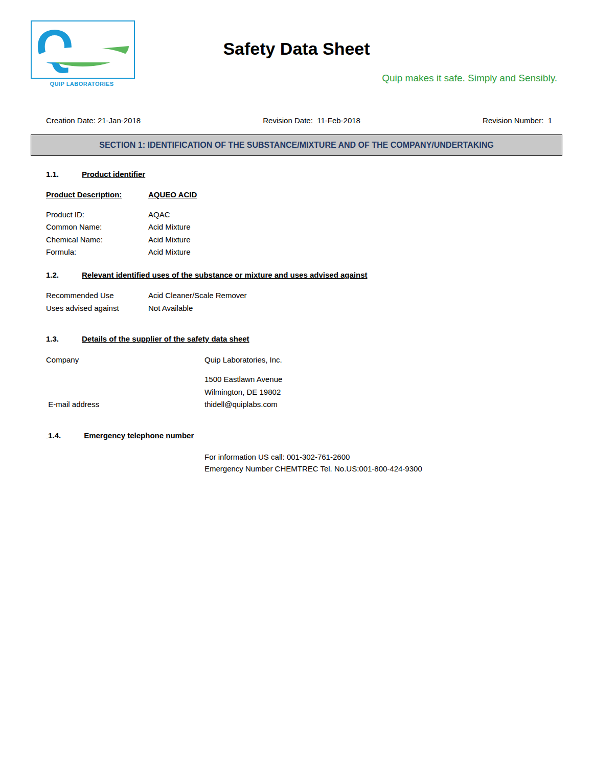Q
QUIP LABORATORIES
Safety Data Sheet
Quip makes it safe. Simply and Sensibly.
Creation Date: 21-Jan-2018 Revision Date: 11-Feb-2018 Revision Number: 1
SECTION 1: IDENTIFICATION OF THE SUBSTANCE/MIXTURE AND OF THE COMPANY/UNDERTAKING
1.1. Product identifier
Product Description:
AQUEO ACID
Product ID:
AQAC
Common Name:
Acid Mixture
Chemical Name:
Acid Mixture
Formula:
Acid Mixture
1.2. Relevant identified uses of the substance or mixture and uses advised against
Recommended Use
Acid Cleaner/Scale Remover
Uses advised against
Not Available
1.3. Details of the supplier of the safety data sheet
Company
Quip Laboratories, Inc.
1500 Eastlawn Avenue
Wilmington, DE 19802
E-mail address
thidell@quiplabs.com
1.4. Emergency telephone number
For information US call: 001-302-761-2600
Emergency Number CHEMTREC Tel. No.US:001-800-424-9300